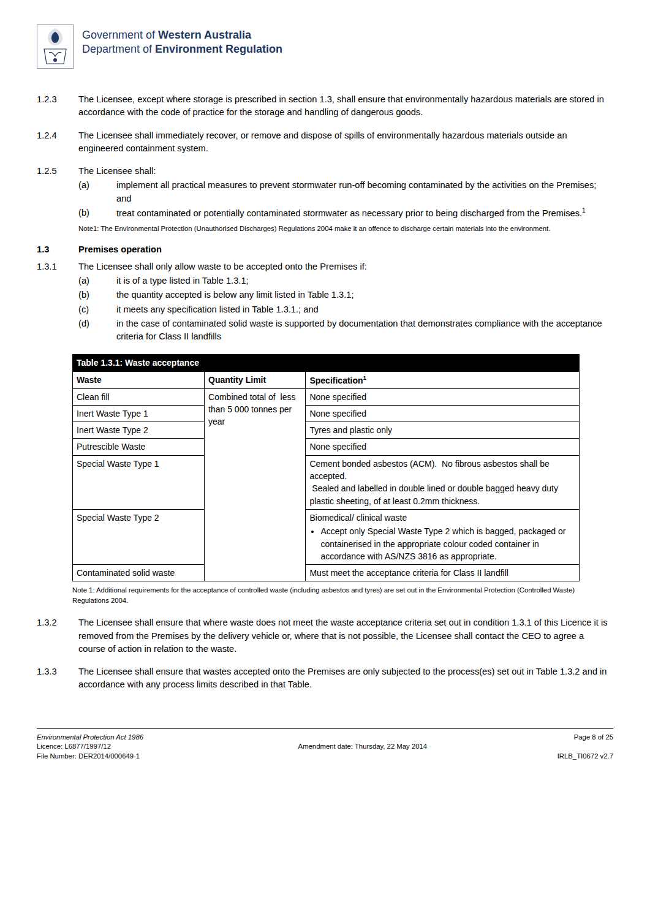Government of Western Australia
Department of Environment Regulation
1.2.3
The Licensee, except where storage is prescribed in section 1.3, shall ensure that environmentally hazardous materials are stored in accordance with the code of practice for the storage and handling of dangerous goods.
1.2.4
The Licensee shall immediately recover, or remove and dispose of spills of environmentally hazardous materials outside an engineered containment system.
1.2.5
The Licensee shall:
(a)
implement all practical measures to prevent stormwater run-off becoming contaminated by the activities on the Premises; and
(b)
treat contaminated or potentially contaminated stormwater as necessary prior to being discharged from the Premises.1
Note1: The Environmental Protection (Unauthorised Discharges) Regulations 2004 make it an offence to discharge certain materials into the environment.
1.3
Premises operation
1.3.1
The Licensee shall only allow waste to be accepted onto the Premises if:
(a)
it is of a type listed in Table 1.3.1;
(b)
the quantity accepted is below any limit listed in Table 1.3.1;
(c)
it meets any specification listed in Table 1.3.1.; and
(d)
in the case of contaminated solid waste is supported by documentation that demonstrates compliance with the acceptance criteria for Class II landfills
Table 1.3.1: Waste acceptance
| Waste | Quantity Limit | Specification 1 |
| --- | --- | --- |
| Clean fill | Combined total of less than 5 000 tonnes per year | None specified |
| Inert Waste Type 1 | None specified |
| Inert Waste Type 2 | Tyres and plastic only |
| Putrescible Waste | None specified |
| Special Waste Type 1 | Cement bonded asbestos (ACM). No fibrous asbestos shall be accepted. Sealed and labelled in double lined or double bagged heavy duty plastic sheeting, of at least 0.2mm thickness. |
| Special Waste Type 2 | Biomedical/ clinical waste Accept only Special Waste Type 2 which is bagged, packaged or containerised in the appropriate colour coded container in accordance with AS/NZS 3816 as appropriate. |
| Contaminated solid waste | Must meet the acceptance criteria for Class II landfill |
Note 1: Additional requirements for the acceptance of controlled waste (including asbestos and tyres) are set out in the Environmental Protection (Controlled Waste) Regulations 2004.
1.3.2
The Licensee shall ensure that where waste does not meet the waste acceptance criteria set out in condition 1.3.1 of this Licence it is removed from the Premises by the delivery vehicle or, where that is not possible, the Licensee shall contact the CEO to agree a course of action in relation to the waste.
1.3.3
The Licensee shall ensure that wastes accepted onto the Premises are only subjected to the process(es) set out in Table 1.3.2 and in accordance with any process limits described in that Table.
Environmental Protection Act 1986
Licence: L6877/1997/12
File Number: DER2014/000649-1
Amendment date: Thursday, 22 May 2014
Page 8 of 25
IRLB_TI0672 v2.7